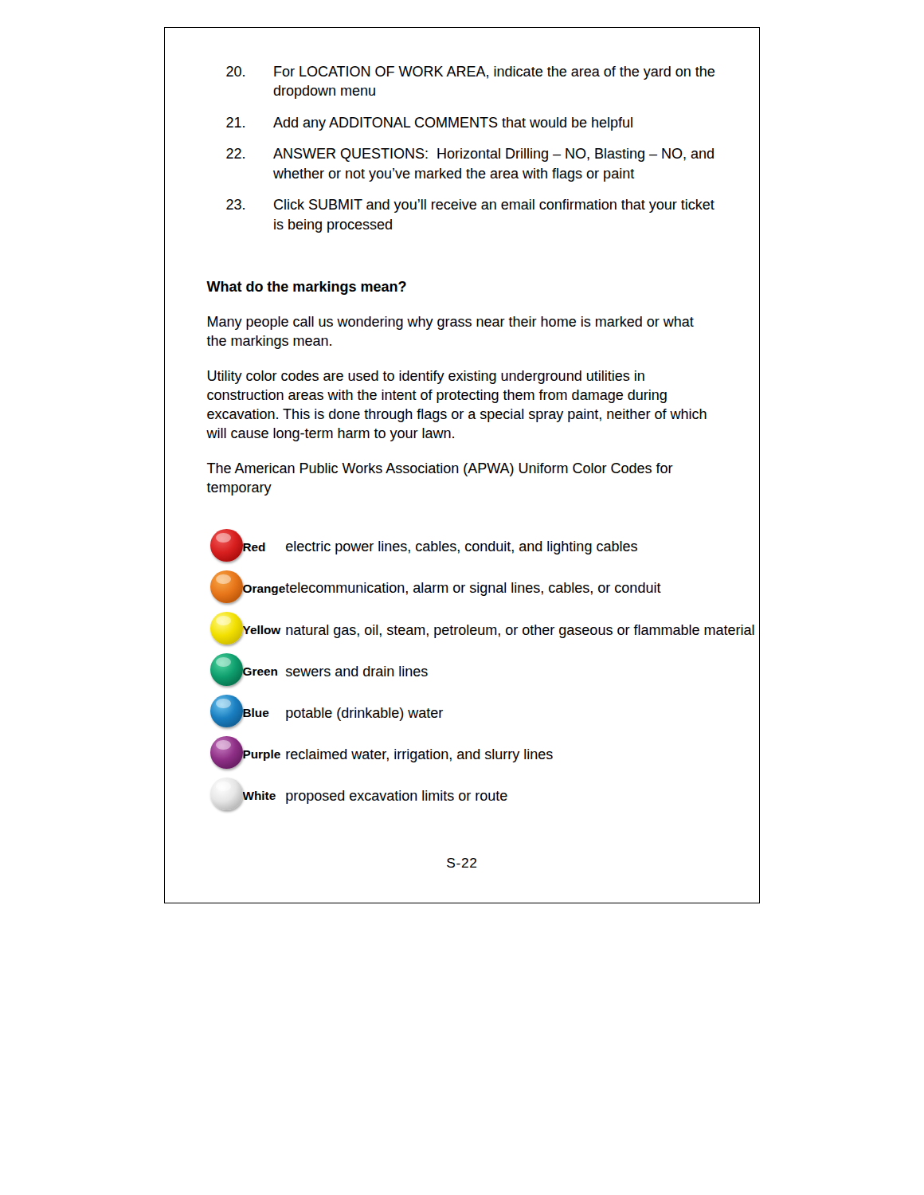20. For LOCATION OF WORK AREA, indicate the area of the yard on the dropdown menu
21. Add any ADDITONAL COMMENTS that would be helpful
22. ANSWER QUESTIONS: Horizontal Drilling – NO, Blasting – NO, and whether or not you’ve marked the area with flags or paint
23. Click SUBMIT and you’ll receive an email confirmation that your ticket is being processed
What do the markings mean?
Many people call us wondering why grass near their home is marked or what the markings mean.
Utility color codes are used to identify existing underground utilities in construction areas with the intent of protecting them from damage during excavation. This is done through flags or a special spray paint, neither of which will cause long-term harm to your lawn.
The American Public Works Association (APWA) Uniform Color Codes for temporary
| | Red | electric power lines, cables, conduit, and lighting cables |
| | Orange | telecommunication, alarm or signal lines, cables, or conduit |
| | Yellow | natural gas, oil, steam, petroleum, or other gaseous or flammable material |
| | Green | sewers and drain lines |
| | Blue | potable (drinkable) water |
| | Purple | reclaimed water, irrigation, and slurry lines |
| | White | proposed excavation limits or route |
S-22